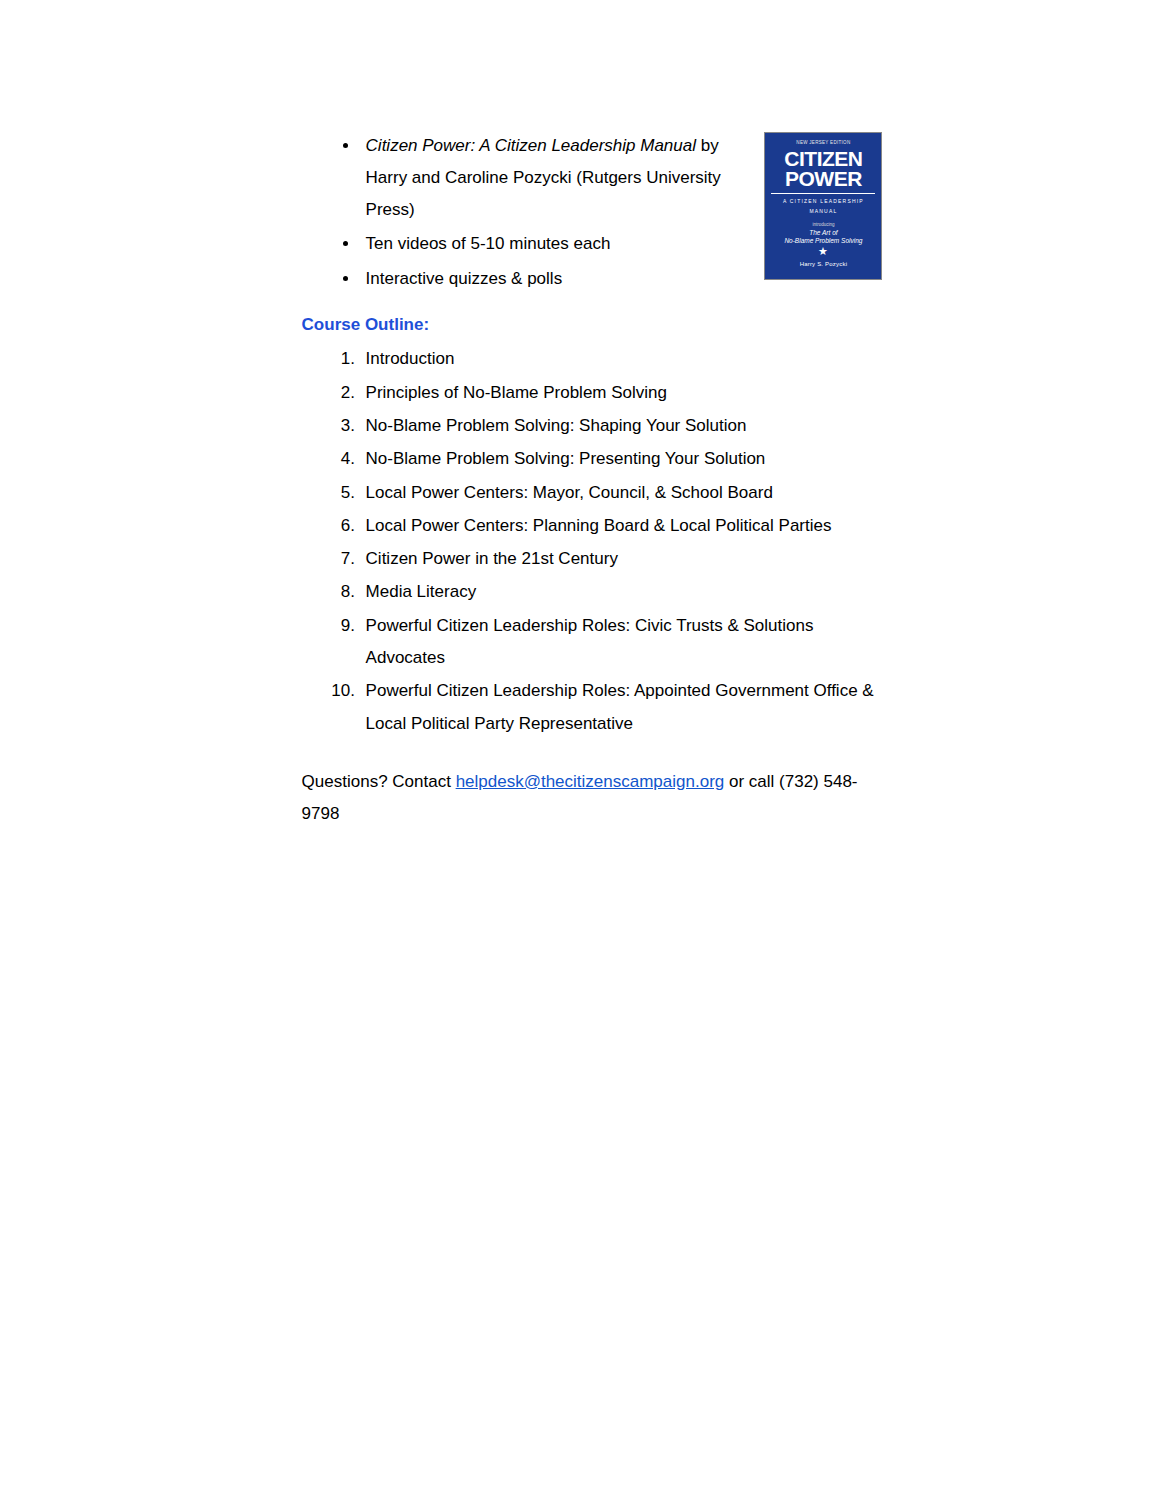NEW JERSEY EDITION
CITIZEN
POWER
A CITIZEN LEADERSHIP MANUAL
introducing
The Art of
No-Blame Problem Solving
★
Harry S. Pozycki
Citizen Power: A Citizen Leadership Manual by Harry and Caroline Pozycki (Rutgers University Press)
Ten videos of 5-10 minutes each
Interactive quizzes & polls
Course Outline:
Introduction
Principles of No-Blame Problem Solving
No-Blame Problem Solving: Shaping Your Solution
No-Blame Problem Solving: Presenting Your Solution
Local Power Centers: Mayor, Council, & School Board
Local Power Centers: Planning Board & Local Political Parties
Citizen Power in the 21st Century
Media Literacy
Powerful Citizen Leadership Roles: Civic Trusts & Solutions Advocates
Powerful Citizen Leadership Roles: Appointed Government Office & Local Political Party Representative
Questions? Contact helpdesk@thecitizenscampaign.org or call (732) 548-9798